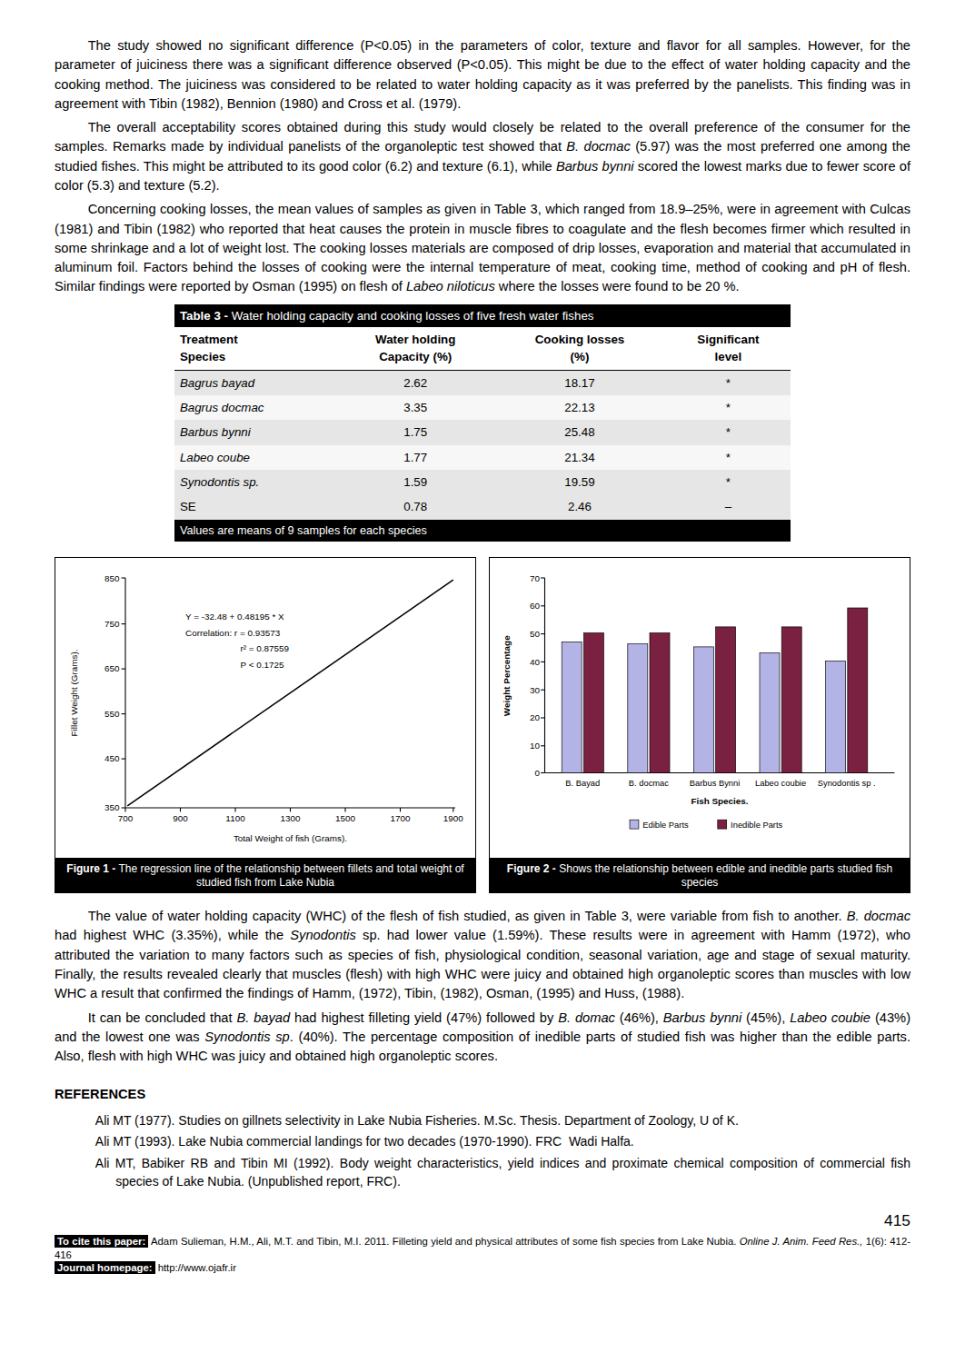The study showed no significant difference (P<0.05) in the parameters of color, texture and flavor for all samples. However, for the parameter of juiciness there was a significant difference observed (P<0.05). This might be due to the effect of water holding capacity and the cooking method. The juiciness was considered to be related to water holding capacity as it was preferred by the panelists. This finding was in agreement with Tibin (1982), Bennion (1980) and Cross et al. (1979).
The overall acceptability scores obtained during this study would closely be related to the overall preference of the consumer for the samples. Remarks made by individual panelists of the organoleptic test showed that B. docmac (5.97) was the most preferred one among the studied fishes. This might be attributed to its good color (6.2) and texture (6.1), while Barbus bynni scored the lowest marks due to fewer score of color (5.3) and texture (5.2).
Concerning cooking losses, the mean values of samples as given in Table 3, which ranged from 18.9–25%, were in agreement with Culcas (1981) and Tibin (1982) who reported that heat causes the protein in muscle fibres to coagulate and the flesh becomes firmer which resulted in some shrinkage and a lot of weight lost. The cooking losses materials are composed of drip losses, evaporation and material that accumulated in aluminum foil. Factors behind the losses of cooking were the internal temperature of meat, cooking time, method of cooking and pH of flesh. Similar findings were reported by Osman (1995) on flesh of Labeo niloticus where the losses were found to be 20 %.
Table 3 - Water holding capacity and cooking losses of five fresh water fishes
| Treatment Species | Water holding Capacity (%) | Cooking losses (%) | Significant level |
| --- | --- | --- | --- |
| Bagrus bayad | 2.62 | 18.17 | * |
| Bagrus docmac | 3.35 | 22.13 | * |
| Barbus bynni | 1.75 | 25.48 | * |
| Labeo coube | 1.77 | 21.34 | * |
| Synodontis sp. | 1.59 | 19.59 | * |
| SE | 0.78 | 2.46 | – |
| Values are means of 9 samples for each species |
850 750 650 550 450 350 700 900 1100 1300 1500 1700 1900 Y = -32.48 + 0.48195 * X Correlation: r = 0.93573 r² = 0.87559 P < 0.1725 Total Weight of fish (Grams). Fillet Weight (Grams).
Figure 1 - The regression line of the relationship between fillets and total weight of studied fish from Lake Nubia
70 60 50 40 30 20 10 0 B. Bayad B. docmac Barbus Bynni Labeo coubie Synodontis sp . Fish Species. Weight Percentage Edible Parts Inedible Parts
Figure 2 - Shows the relationship between edible and inedible parts studied fish species
The value of water holding capacity (WHC) of the flesh of fish studied, as given in Table 3, were variable from fish to another. B. docmac had highest WHC (3.35%), while the Synodontis sp. had lower value (1.59%). These results were in agreement with Hamm (1972), who attributed the variation to many factors such as species of fish, physiological condition, seasonal variation, age and stage of sexual maturity. Finally, the results revealed clearly that muscles (flesh) with high WHC were juicy and obtained high organoleptic scores than muscles with low WHC a result that confirmed the findings of Hamm, (1972), Tibin, (1982), Osman, (1995) and Huss, (1988).
It can be concluded that B. bayad had highest filleting yield (47%) followed by B. domac (46%), Barbus bynni (45%), Labeo coubie (43%) and the lowest one was Synodontis sp. (40%). The percentage composition of inedible parts of studied fish was higher than the edible parts. Also, flesh with high WHC was juicy and obtained high organoleptic scores.
REFERENCES
Ali MT (1977). Studies on gillnets selectivity in Lake Nubia Fisheries. M.Sc. Thesis. Department of Zoology, U of K.
Ali MT (1993). Lake Nubia commercial landings for two decades (1970-1990). FRC Wadi Halfa.
Ali MT, Babiker RB and Tibin MI (1992). Body weight characteristics, yield indices and proximate chemical composition of commercial fish species of Lake Nubia. (Unpublished report, FRC).
415
To cite this paper: Adam Sulieman, H.M., Ali, M.T. and Tibin, M.I. 2011. Filleting yield and physical attributes of some fish species from Lake Nubia. Online J. Anim. Feed Res., 1(6): 412-416
Journal homepage: http://www.ojafr.ir